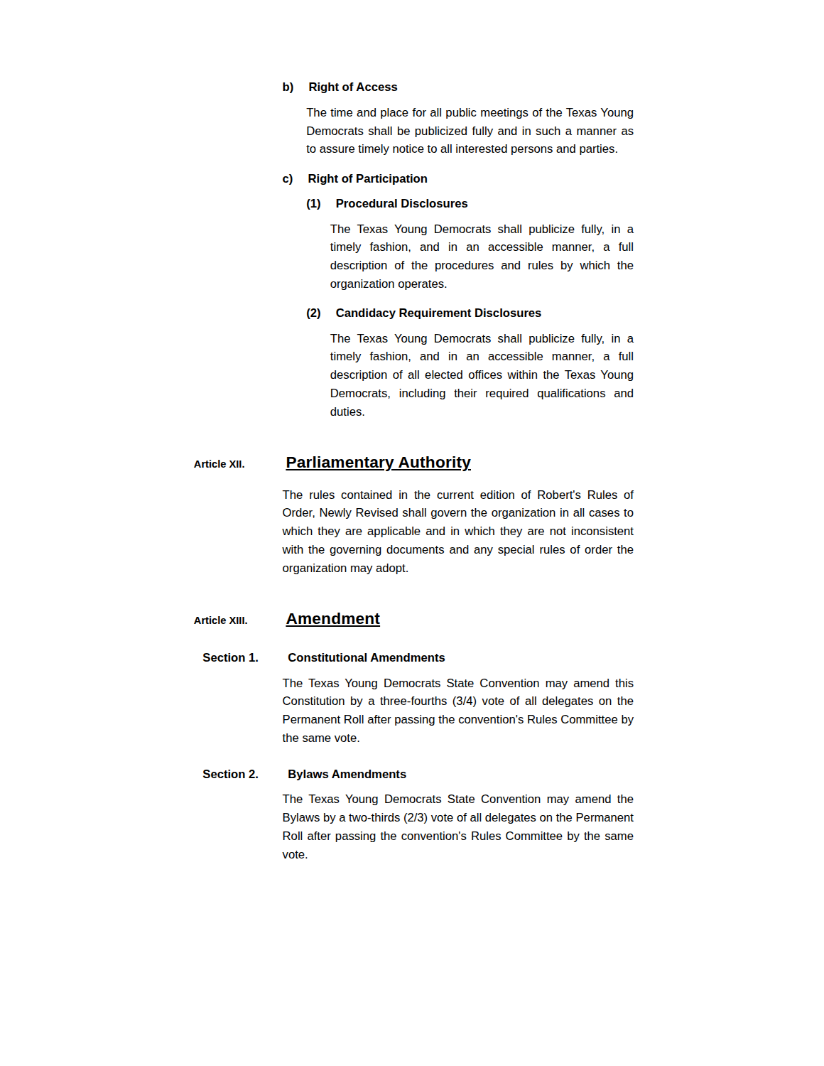b) Right of Access
The time and place for all public meetings of the Texas Young Democrats shall be publicized fully and in such a manner as to assure timely notice to all interested persons and parties.
c) Right of Participation
(1) Procedural Disclosures
The Texas Young Democrats shall publicize fully, in a timely fashion, and in an accessible manner, a full description of the procedures and rules by which the organization operates.
(2) Candidacy Requirement Disclosures
The Texas Young Democrats shall publicize fully, in a timely fashion, and in an accessible manner, a full description of all elected offices within the Texas Young Democrats, including their required qualifications and duties.
Article XII.
Parliamentary Authority
The rules contained in the current edition of Robert's Rules of Order, Newly Revised shall govern the organization in all cases to which they are applicable and in which they are not inconsistent with the governing documents and any special rules of order the organization may adopt.
Article XIII.
Amendment
Section 1.
Constitutional Amendments
The Texas Young Democrats State Convention may amend this Constitution by a three-fourths (3/4) vote of all delegates on the Permanent Roll after passing the convention's Rules Committee by the same vote.
Section 2.
Bylaws Amendments
The Texas Young Democrats State Convention may amend the Bylaws by a two-thirds (2/3) vote of all delegates on the Permanent Roll after passing the convention's Rules Committee by the same vote.